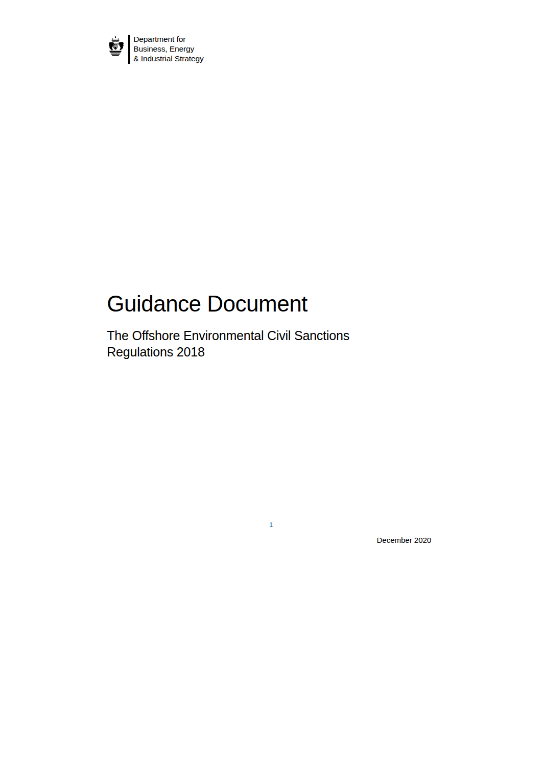Department for Business, Energy & Industrial Strategy
Guidance Document
The Offshore Environmental Civil Sanctions
Regulations 2018
1
December 2020